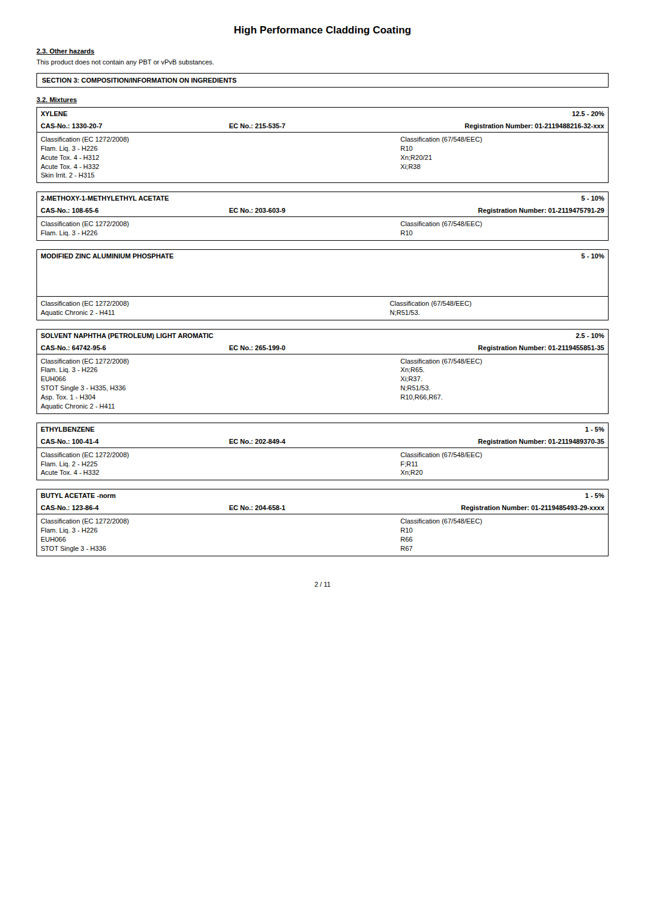High Performance Cladding Coating
2.3. Other hazards
This product does not contain any PBT or vPvB substances.
SECTION 3: COMPOSITION/INFORMATION ON INGREDIENTS
3.2. Mixtures
| XYLENE | 12.5 - 20% |
| CAS-No.: 1330-20-7 | EC No.: 215-535-7 | Registration Number: 01-2119488216-32-xxx |
| Classification (EC 1272/2008) Flam. Liq. 3 - H226 Acute Tox. 4 - H312 Acute Tox. 4 - H332 Skin Irrit. 2 - H315 | Classification (67/548/EEC) R10 Xn;R20/21 Xi;R38 |
| 2-METHOXY-1-METHYLETHYL ACETATE | 5 - 10% |
| CAS-No.: 108-65-6 | EC No.: 203-603-9 | Registration Number: 01-2119475791-29 |
| Classification (EC 1272/2008) Flam. Liq. 3 - H226 | Classification (67/548/EEC) R10 |
| MODIFIED ZINC ALUMINIUM PHOSPHATE | 5 - 10% |
| Classification (EC 1272/2008) Aquatic Chronic 2 - H411 | Classification (67/548/EEC) N;R51/53. |
| SOLVENT NAPHTHA (PETROLEUM) LIGHT AROMATIC | 2.5 - 10% |
| CAS-No.: 64742-95-6 | EC No.: 265-199-0 | Registration Number: 01-2119455851-35 |
| Classification (EC 1272/2008) Flam. Liq. 3 - H226 EUH066 STOT Single 3 - H335, H336 Asp. Tox. 1 - H304 Aquatic Chronic 2 - H411 | Classification (67/548/EEC) Xn;R65. Xi;R37. N;R51/53. R10,R66,R67. |
| ETHYLBENZENE | 1 - 5% |
| CAS-No.: 100-41-4 | EC No.: 202-849-4 | Registration Number: 01-2119489370-35 |
| Classification (EC 1272/2008) Flam. Liq. 2 - H225 Acute Tox. 4 - H332 | Classification (67/548/EEC) F;R11 Xn;R20 |
| BUTYL ACETATE -norm | 1 - 5% |
| CAS-No.: 123-86-4 | EC No.: 204-658-1 | Registration Number: 01-2119485493-29-xxxx |
| Classification (EC 1272/2008) Flam. Liq. 3 - H226 EUH066 STOT Single 3 - H336 | Classification (67/548/EEC) R10 R66 R67 |
2 / 11